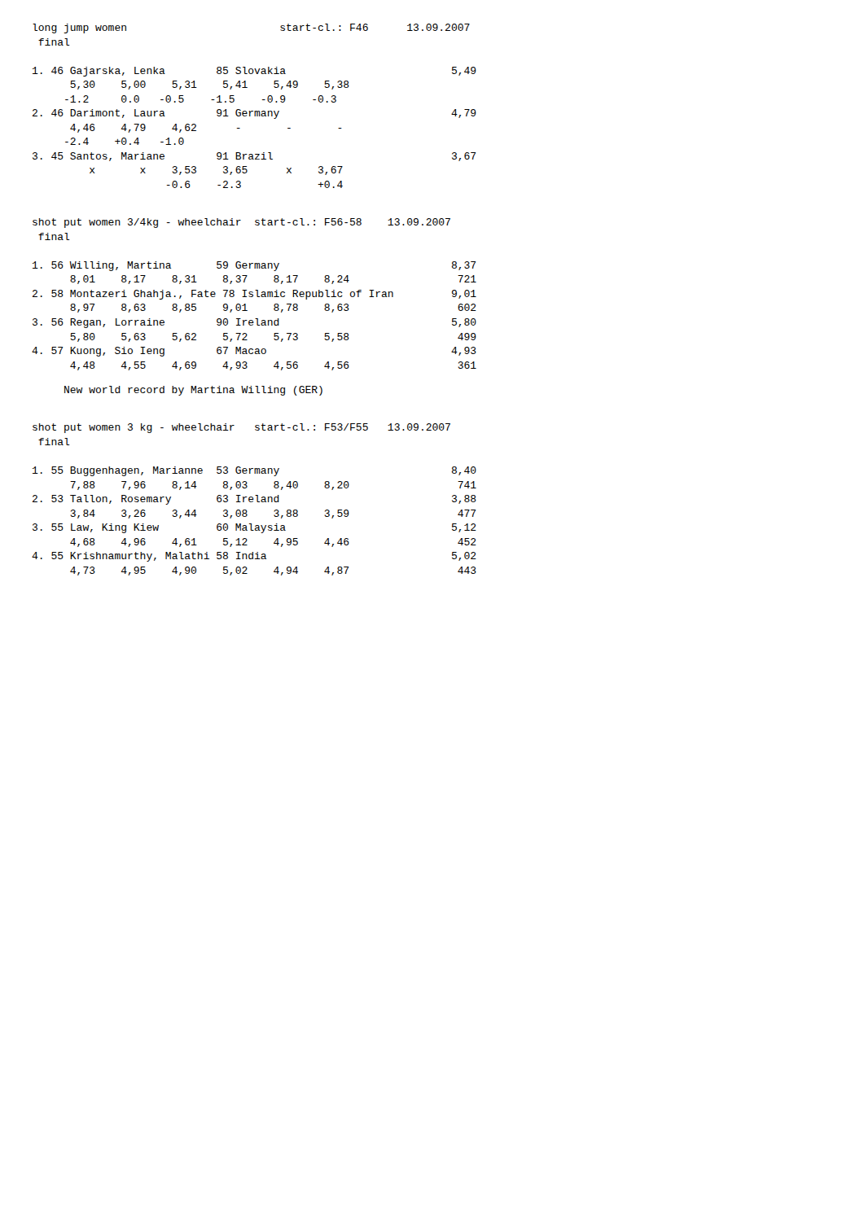long jump women                        start-cl.: F46      13.09.2007
 final

1. 46 Gajarska, Lenka        85 Slovakia                          5,49
      5,30    5,00    5,31    5,41    5,49    5,38
     -1.2     0.0   -0.5    -1.5    -0.9    -0.3
2. 46 Darimont, Laura        91 Germany                           4,79
      4,46    4,79    4,62      -       -       -
     -2.4    +0.4   -1.0
3. 45 Santos, Mariane        91 Brazil                            3,67
         x       x    3,53    3,65      x    3,67
                     -0.6    -2.3            +0.4
shot put women 3/4kg - wheelchair  start-cl.: F56-58    13.09.2007
 final

1. 56 Willing, Martina       59 Germany                           8,37
      8,01    8,17    8,31    8,37    8,17    8,24                 721
2. 58 Montazeri Ghahja., Fate 78 Islamic Republic of Iran         9,01
      8,97    8,63    8,85    9,01    8,78    8,63                 602
3. 56 Regan, Lorraine        90 Ireland                           5,80
      5,80    5,63    5,62    5,72    5,73    5,58                 499
4. 57 Kuong, Sio Ieng        67 Macao                             4,93
      4,48    4,55    4,69    4,93    4,56    4,56                 361
New world record by Martina Willing (GER)
shot put women 3 kg - wheelchair   start-cl.: F53/F55   13.09.2007
 final

1. 55 Buggenhagen, Marianne  53 Germany                           8,40
      7,88    7,96    8,14    8,03    8,40    8,20                 741
2. 53 Tallon, Rosemary       63 Ireland                           3,88
      3,84    3,26    3,44    3,08    3,88    3,59                 477
3. 55 Law, King Kiew         60 Malaysia                          5,12
      4,68    4,96    4,61    5,12    4,95    4,46                 452
4. 55 Krishnamurthy, Malathi 58 India                             5,02
      4,73    4,95    4,90    5,02    4,94    4,87                 443